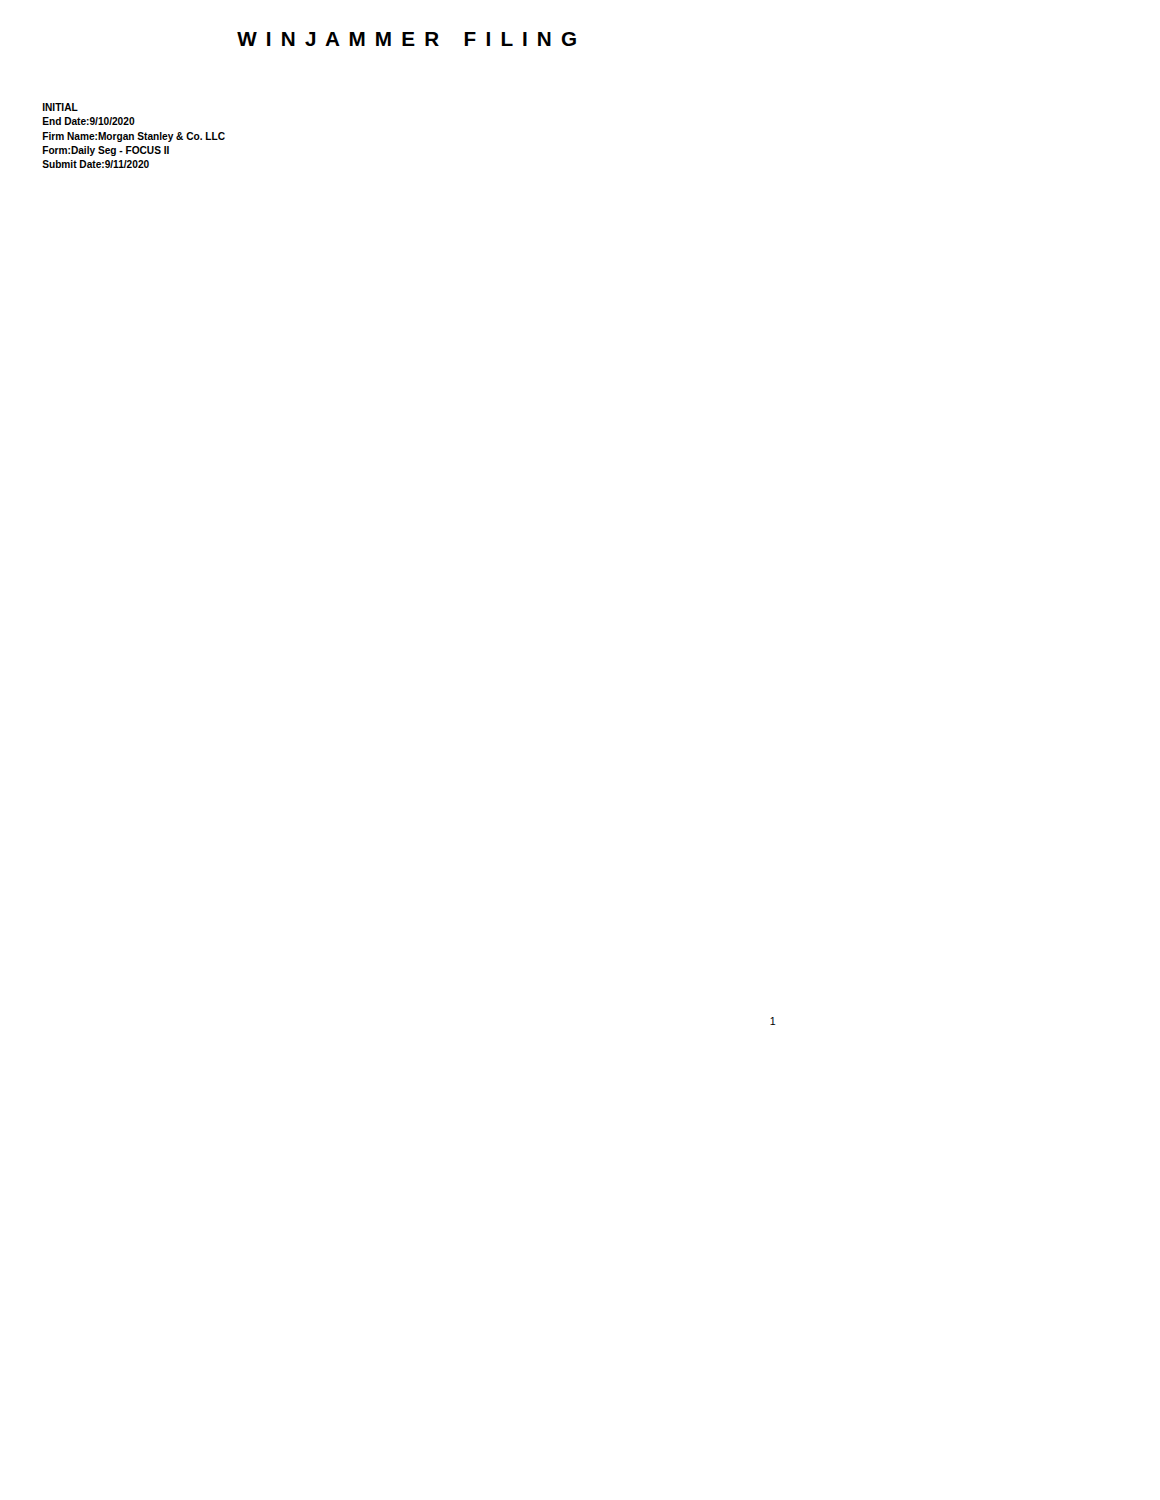W I N J A M M E R F I L I N G
INITIAL
End Date:9/10/2020
Firm Name:Morgan Stanley & Co. LLC
Form:Daily Seg - FOCUS II
Submit Date:9/11/2020
1